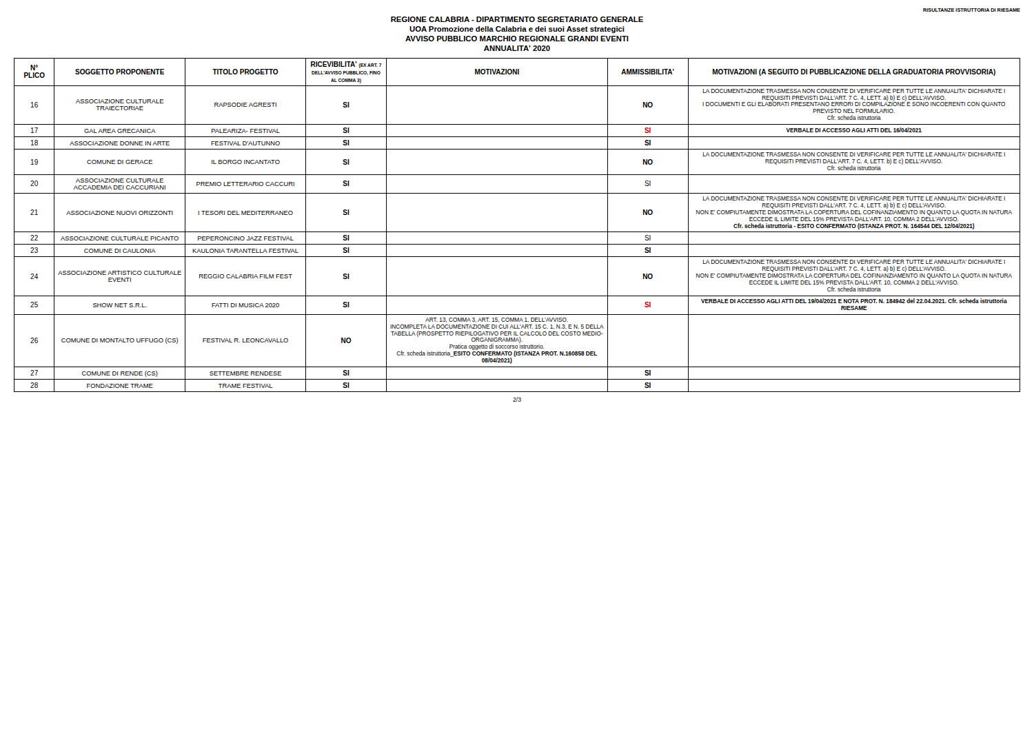RISULTANZE ISTRUTTORIA DI RIESAME
REGIONE CALABRIA - DIPARTIMENTO SEGRETARIATO GENERALE
UOA Promozione della Calabria e dei suoi Asset strategici
AVVISO PUBBLICO MARCHIO REGIONALE GRANDI EVENTI
ANNUALITA' 2020
| N° PLICO | SOGGETTO PROPONENTE | TITOLO PROGETTO | RICEVIBILITA' (EX ART. 7 DELL'AVVISO PUBBLICO, FINO AL COMMA 3) | MOTIVAZIONI | AMMISSIBILITA' | MOTIVAZIONI (A SEGUITO DI PUBBLICAZIONE DELLA GRADUATORIA PROVVISORIA) |
| --- | --- | --- | --- | --- | --- | --- |
| 16 | ASSOCIAZIONE CULTURALE TRAIECTORIAE | RAPSODIE AGRESTI | SI | | NO | LA DOCUMENTAZIONE TRASMESSA NON CONSENTE DI VERIFICARE PER TUTTE LE ANNUALITA' DICHIARATE I REQUISITI PREVISTI DALL'ART. 7 C. 4, LETT. a) b) E c) DELL'AVVISO. I DOCUMENTI E GLI ELABORATI PRESENTANO ERRORI DI COMPILAZIONE E SONO INCOERENTI CON QUANTO PREVISTO NEL FORMULARIO. Cfr. scheda istruttoria |
| 17 | GAL AREA GRECANICA | PALEARIZA- FESTIVAL | SI | | SI | VERBALE DI ACCESSO AGLI ATTI DEL 16/04/2021 |
| 18 | ASSOCIAZIONE DONNE IN ARTE | FESTIVAL D'AUTUNNO | SI | | SI | |
| 19 | COMUNE DI GERACE | IL BORGO INCANTATO | SI | | NO | LA DOCUMENTAZIONE TRASMESSA NON CONSENTE DI VERIFICARE PER TUTTE LE ANNUALITA' DICHIARATE I REQUISITI PREVISTI DALL'ART. 7 C. 4, LETT. b) E c) DELL'AVVISO. Cfr. scheda istruttoria |
| 20 | ASSOCIAZIONE CULTURALE ACCADEMIA DEI CACCURIANI | PREMIO LETTERARIO CACCURI | SI | | SI | |
| 21 | ASSOCIAZIONE NUOVI ORIZZONTI | I TESORI DEL MEDITERRANEO | SI | | NO | LA DOCUMENTAZIONE TRASMESSA NON CONSENTE DI VERIFICARE PER TUTTE LE ANNUALITA' DICHIARATE I REQUISITI PREVISTI DALL'ART. 7 C. 4, LETT. a) b) E c) DELL'AVVISO. NON E' COMPIUTAMENTE DIMOSTRATA LA COPERTURA DEL COFINANZIAMENTO IN QUANTO LA QUOTA IN NATURA ECCEDE IL LIMITE DEL 15% PREVISTA DALL'ART. 10, COMMA 2 DELL'AVVISO. Cfr. scheda istruttoria - ESITO CONFERMATO (ISTANZA PROT. N. 164544 DEL 12/04/2021) |
| 22 | ASSOCIAZIONE CULTURALE PICANTO | PEPERONCINO JAZZ FESTIVAL | SI | | SI | |
| 23 | COMUNE DI CAULONIA | KAULONIA TARANTELLA FESTIVAL | SI | | SI | |
| 24 | ASSOCIAZIONE ARTISTICO CULTURALE EVENTI | REGGIO CALABRIA FILM FEST | SI | | NO | LA DOCUMENTAZIONE TRASMESSA NON CONSENTE DI VERIFICARE PER TUTTE LE ANNUALITA' DICHIARATE I REQUISITI PREVISTI DALL'ART. 7 C. 4, LETT. a) b) E c) DELL'AVVISO. NON E' COMPIUTAMENTE DIMOSTRATA LA COPERTURA DEL COFINANZIAMENTO IN QUANTO LA QUOTA IN NATURA ECCEDE IL LIMITE DEL 15% PREVISTA DALL'ART. 10, COMMA 2 DELL'AVVISO. Cfr. scheda istruttoria |
| 25 | SHOW NET S.R.L. | FATTI DI MUSICA 2020 | SI | | SI | VERBALE DI ACCESSO AGLI ATTI DEL 19/04/2021 E NOTA PROT. N. 184942 del 22.04.2021. Cfr. scheda istruttoria RIESAME |
| 26 | COMUNE DI MONTALTO UFFUGO (CS) | FESTIVAL R. LEONCAVALLO | NO | ART. 13, COMMA 3, ART. 15, COMMA 1, DELL'AVVISO. INCOMPLETA LA DOCUMENTAZIONE DI CUI ALL'ART. 15 C. 1, N.3, E N. 5 DELLA TABELLA (PROSPETTO RIEPILOGATIVO PER IL CALCOLO DEL COSTO MEDIO-ORGANIGRAMMA). Pratica oggetto di soccorso istruttorio. Cfr. scheda istruttoria_ ESITO CONFERMATO (ISTANZA PROT. N.160858 DEL 08/04/2021) | | |
| 27 | COMUNE DI RENDE (CS) | SETTEMBRE RENDESE | SI | | SI | |
| 28 | FONDAZIONE TRAME | TRAME FESTIVAL | SI | | SI | |
2/3